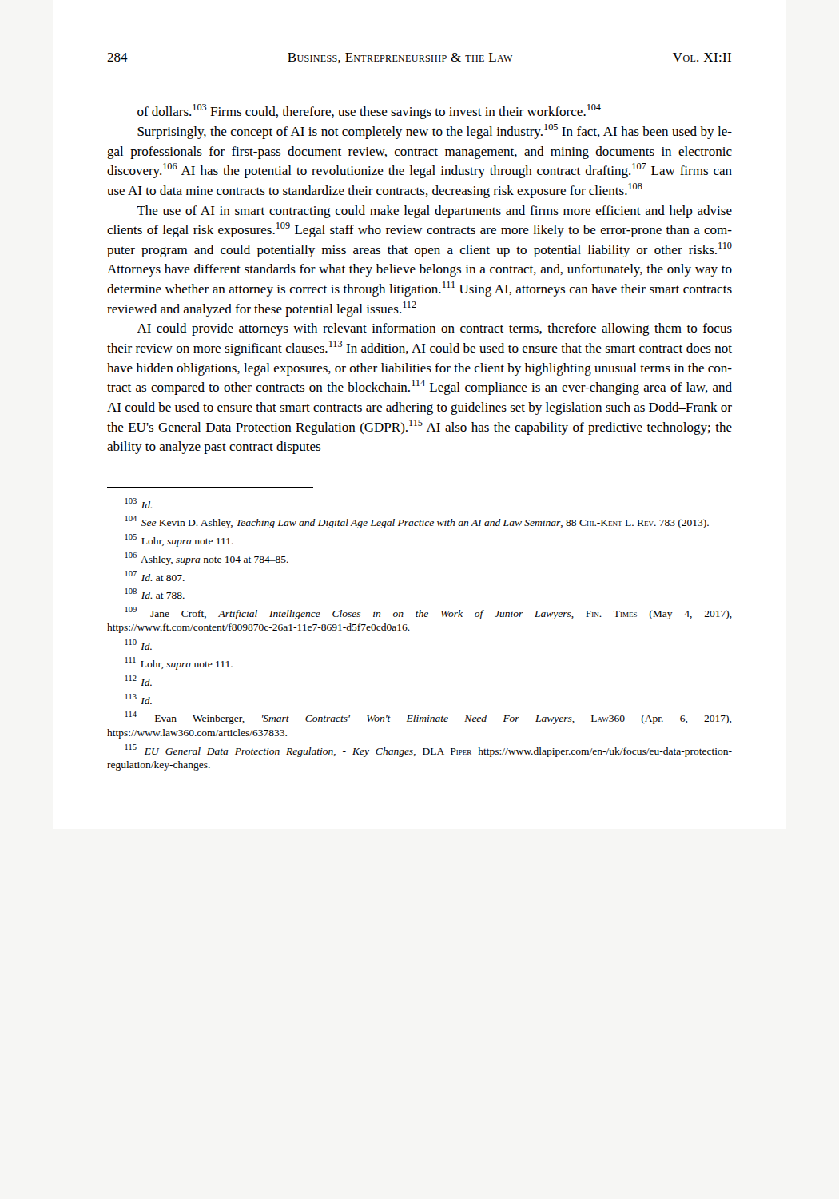284 Business, Entrepreneurship & the Law Vol. XI:II
of dollars.103 Firms could, therefore, use these savings to invest in their workforce.104
Surprisingly, the concept of AI is not completely new to the legal industry.105 In fact, AI has been used by legal professionals for first-pass document review, contract management, and mining documents in electronic discovery.106 AI has the potential to revolutionize the legal industry through contract drafting.107 Law firms can use AI to data mine contracts to standardize their contracts, decreasing risk exposure for clients.108
The use of AI in smart contracting could make legal departments and firms more efficient and help advise clients of legal risk exposures.109 Legal staff who review contracts are more likely to be error-prone than a computer program and could potentially miss areas that open a client up to potential liability or other risks.110 Attorneys have different standards for what they believe belongs in a contract, and, unfortunately, the only way to determine whether an attorney is correct is through litigation.111 Using AI, attorneys can have their smart contracts reviewed and analyzed for these potential legal issues.112
AI could provide attorneys with relevant information on contract terms, therefore allowing them to focus their review on more significant clauses.113 In addition, AI could be used to ensure that the smart contract does not have hidden obligations, legal exposures, or other liabilities for the client by highlighting unusual terms in the contract as compared to other contracts on the blockchain.114 Legal compliance is an ever-changing area of law, and AI could be used to ensure that smart contracts are adhering to guidelines set by legislation such as Dodd–Frank or the EU's General Data Protection Regulation (GDPR).115 AI also has the capability of predictive technology; the ability to analyze past contract disputes
103 Id.
104 See Kevin D. Ashley, Teaching Law and Digital Age Legal Practice with an AI and Law Seminar, 88 Chi.-Kent L. Rev. 783 (2013).
105 Lohr, supra note 111.
106 Ashley, supra note 104 at 784–85.
107 Id. at 807.
108 Id. at 788.
109 Jane Croft, Artificial Intelligence Closes in on the Work of Junior Lawyers, Fin. Times (May 4, 2017), https://www.ft.com/content/f809870c-26a1-11e7-8691-d5f7e0cd0a16.
110 Id.
111 Lohr, supra note 111.
112 Id.
113 Id.
114 Evan Weinberger, 'Smart Contracts' Won't Eliminate Need For Lawyers, Law360 (Apr. 6, 2017), https://www.law360.com/articles/637833.
115 EU General Data Protection Regulation, - Key Changes, DLA Piper https://www.dlapiper.com/en-/uk/focus/eu-data-protection-regulation/key-changes.